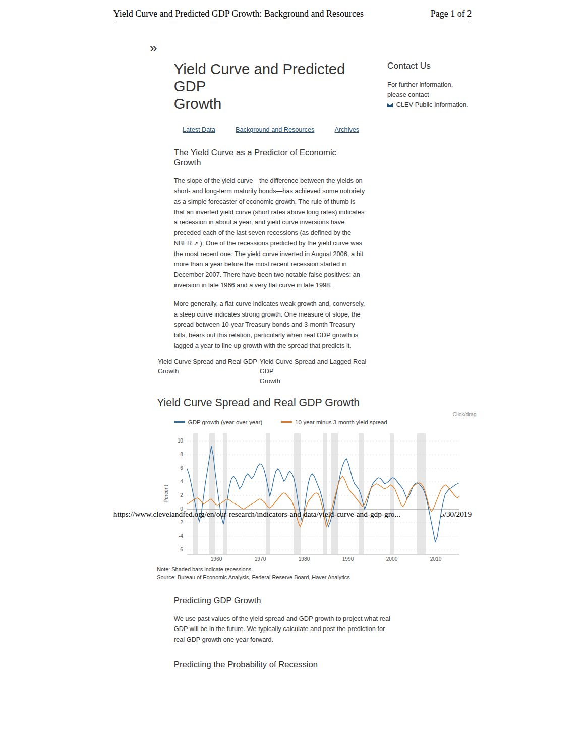Yield Curve and Predicted GDP Growth: Background and Resources Page 1 of 2
»
Yield Curve and Predicted GDP
Growth
Latest Data Background and Resources Archives
The Yield Curve as a Predictor of Economic Growth
The slope of the yield curve—the difference between the yields on short- and long-term maturity bonds—has achieved some notoriety as a simple forecaster of economic growth. The rule of thumb is that an inverted yield curve (short rates above long rates) indicates a recession in about a year, and yield curve inversions have preceded each of the last seven recessions (as defined by the NBER ➚ ). One of the recessions predicted by the yield curve was the most recent one: The yield curve inverted in August 2006, a bit more than a year before the most recent recession started in December 2007. There have been two notable false positives: an inversion in late 1966 and a very flat curve in late 1998.
More generally, a flat curve indicates weak growth and, conversely, a steep curve indicates strong growth. One measure of slope, the spread between 10-year Treasury bonds and 3-month Treasury bills, bears out this relation, particularly when real GDP growth is lagged a year to line up growth with the spread that predicts it.
Contact Us
For further information,
please contact
CLEV Public Information.
Yield Curve Spread and Real GDP
Growth
Yield Curve Spread and Lagged Real GDP
Growth
Yield Curve Spread and Real GDP Growth
Click/drag
GDP growth (year-over-year) 10-year minus 3-month yield spread
10 8 6 4 2 0 -2 -4 -6 Percent 1960 1970 1980 1990 2000 2010
Note: Shaded bars indicate recessions.
Source: Bureau of Economic Analysis, Federal Reserve Board, Haver Analytics
Predicting GDP Growth
We use past values of the yield spread and GDP growth to project what real GDP will be in the future. We typically calculate and post the prediction for real GDP growth one year forward.
Predicting the Probability of Recession
https://www.clevelandfed.org/en/our-research/indicators-and-data/yield-curve-and-gdp-gro... 5/30/2019